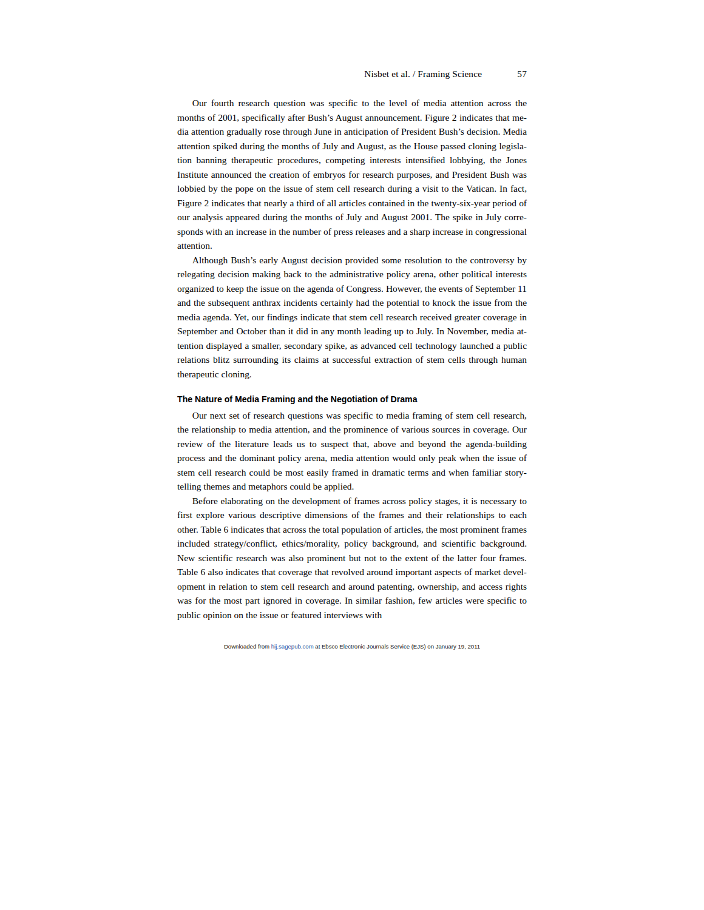Nisbet et al. / Framing Science57
Our fourth research question was specific to the level of media attention across the months of 2001, specifically after Bush’s August announcement. Figure 2 indicates that media attention gradually rose through June in anticipation of President Bush’s decision. Media attention spiked during the months of July and August, as the House passed cloning legislation banning therapeutic procedures, competing interests intensified lobbying, the Jones Institute announced the creation of embryos for research purposes, and President Bush was lobbied by the pope on the issue of stem cell research during a visit to the Vatican. In fact, Figure 2 indicates that nearly a third of all articles contained in the twenty-six-year period of our analysis appeared during the months of July and August 2001. The spike in July corresponds with an increase in the number of press releases and a sharp increase in congressional attention.
Although Bush’s early August decision provided some resolution to the controversy by relegating decision making back to the administrative policy arena, other political interests organized to keep the issue on the agenda of Congress. However, the events of September 11 and the subsequent anthrax incidents certainly had the potential to knock the issue from the media agenda. Yet, our findings indicate that stem cell research received greater coverage in September and October than it did in any month leading up to July. In November, media attention displayed a smaller, secondary spike, as advanced cell technology launched a public relations blitz surrounding its claims at successful extraction of stem cells through human therapeutic cloning.
The Nature of Media Framing and the Negotiation of Drama
Our next set of research questions was specific to media framing of stem cell research, the relationship to media attention, and the prominence of various sources in coverage. Our review of the literature leads us to suspect that, above and beyond the agenda-building process and the dominant policy arena, media attention would only peak when the issue of stem cell research could be most easily framed in dramatic terms and when familiar storytelling themes and metaphors could be applied.
Before elaborating on the development of frames across policy stages, it is necessary to first explore various descriptive dimensions of the frames and their relationships to each other. Table 6 indicates that across the total population of articles, the most prominent frames included strategy/conflict, ethics/morality, policy background, and scientific background. New scientific research was also prominent but not to the extent of the latter four frames. Table 6 also indicates that coverage that revolved around important aspects of market development in relation to stem cell research and around patenting, ownership, and access rights was for the most part ignored in coverage. In similar fashion, few articles were specific to public opinion on the issue or featured interviews with
Downloaded from hij.sagepub.com at Ebsco Electronic Journals Service (EJS) on January 19, 2011